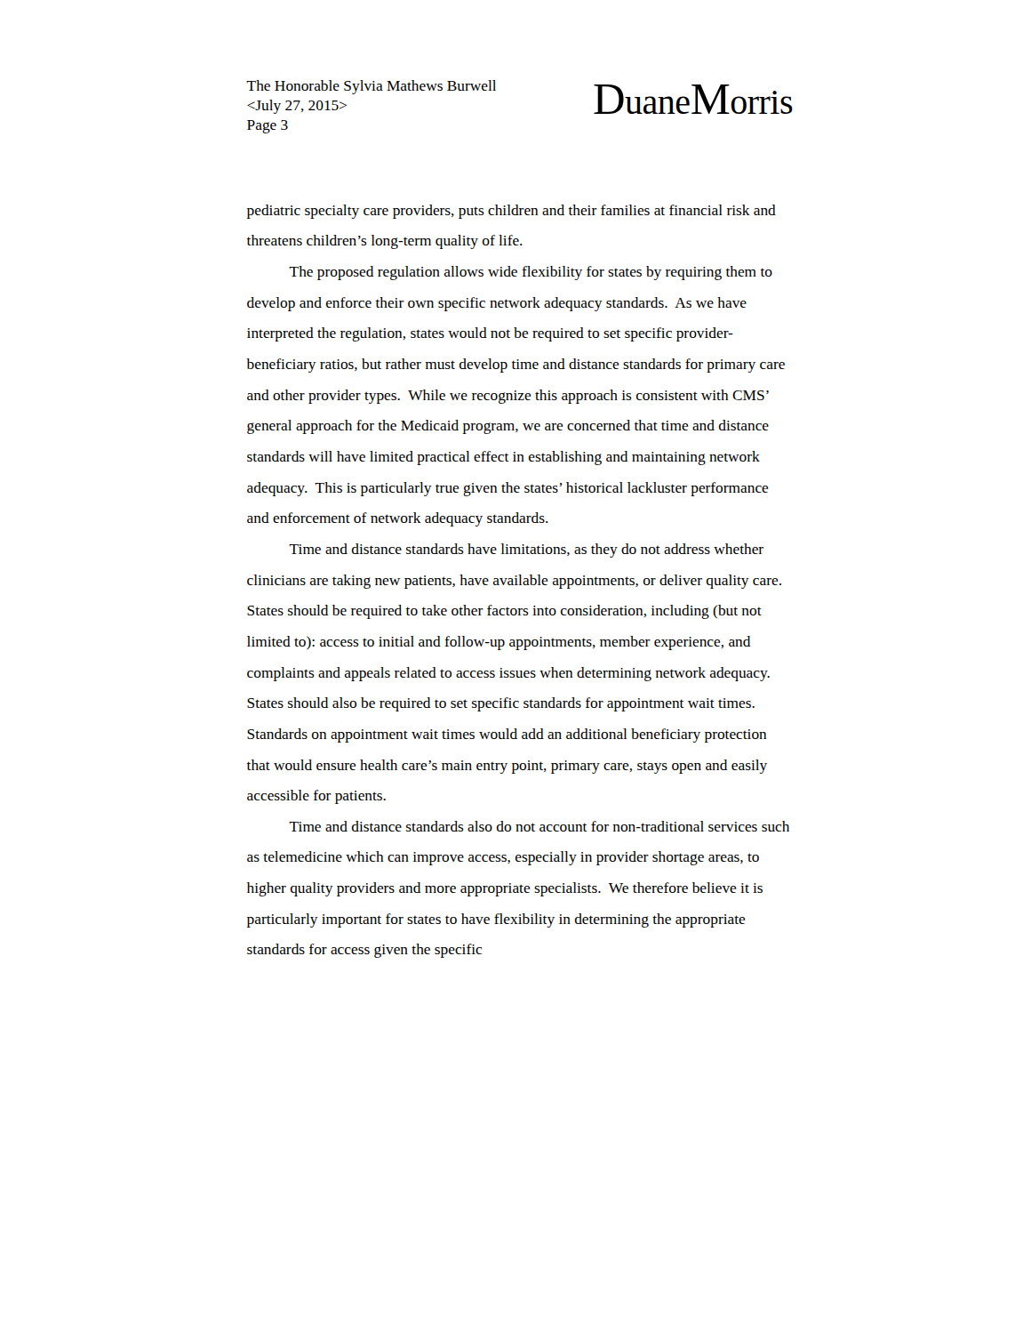DuaneMorris
The Honorable Sylvia Mathews Burwell
<July 27, 2015>
Page 3
pediatric specialty care providers, puts children and their families at financial risk and threatens children’s long-term quality of life.
The proposed regulation allows wide flexibility for states by requiring them to develop and enforce their own specific network adequacy standards. As we have interpreted the regulation, states would not be required to set specific provider-beneficiary ratios, but rather must develop time and distance standards for primary care and other provider types. While we recognize this approach is consistent with CMS’ general approach for the Medicaid program, we are concerned that time and distance standards will have limited practical effect in establishing and maintaining network adequacy. This is particularly true given the states’ historical lackluster performance and enforcement of network adequacy standards.
Time and distance standards have limitations, as they do not address whether clinicians are taking new patients, have available appointments, or deliver quality care. States should be required to take other factors into consideration, including (but not limited to): access to initial and follow-up appointments, member experience, and complaints and appeals related to access issues when determining network adequacy. States should also be required to set specific standards for appointment wait times. Standards on appointment wait times would add an additional beneficiary protection that would ensure health care’s main entry point, primary care, stays open and easily accessible for patients.
Time and distance standards also do not account for non-traditional services such as telemedicine which can improve access, especially in provider shortage areas, to higher quality providers and more appropriate specialists. We therefore believe it is particularly important for states to have flexibility in determining the appropriate standards for access given the specific